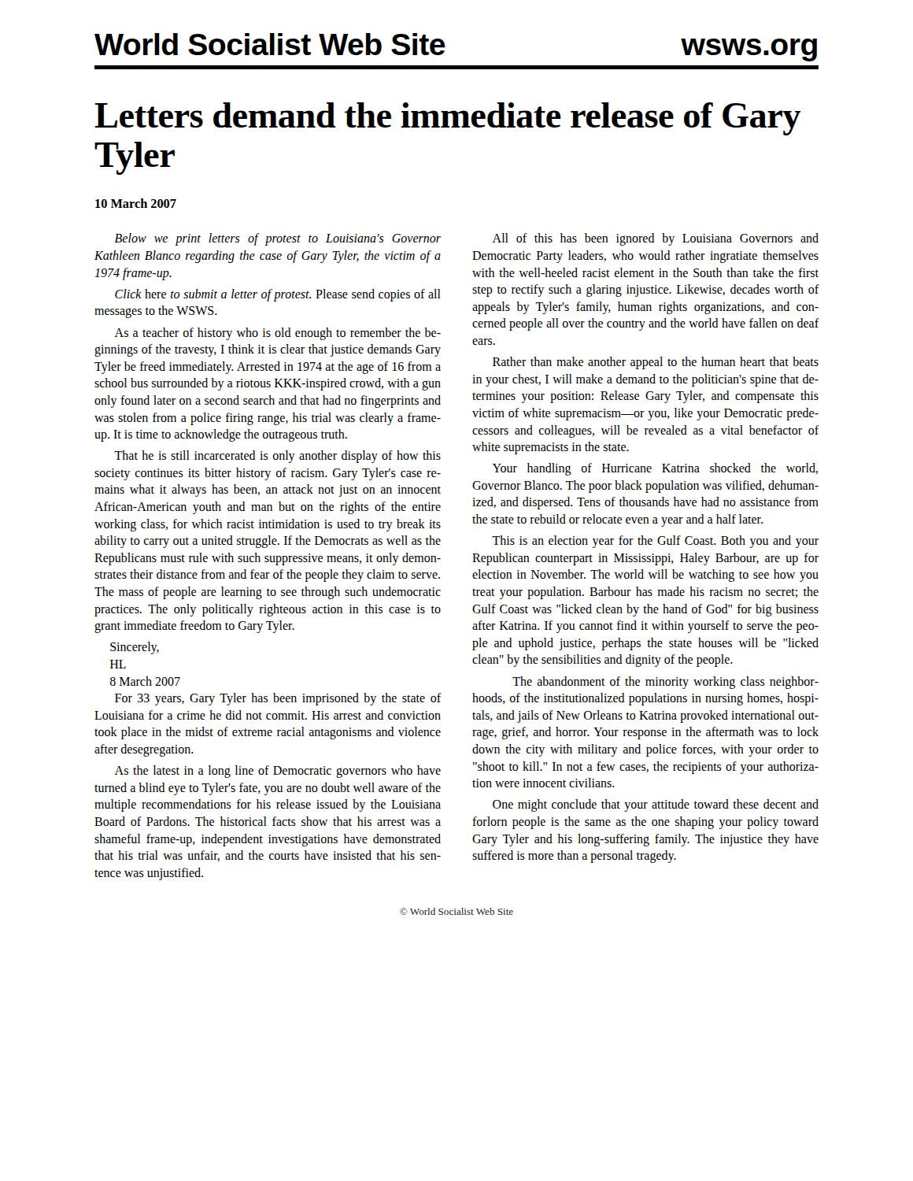World Socialist Web Site
wsws.org
Letters demand the immediate release of Gary Tyler
10 March 2007
Below we print letters of protest to Louisiana's Governor Kathleen Blanco regarding the case of Gary Tyler, the victim of a 1974 frame-up.
Click here to submit a letter of protest. Please send copies of all messages to the WSWS.
As a teacher of history who is old enough to remember the beginnings of the travesty, I think it is clear that justice demands Gary Tyler be freed immediately. Arrested in 1974 at the age of 16 from a school bus surrounded by a riotous KKK-inspired crowd, with a gun only found later on a second search and that had no fingerprints and was stolen from a police firing range, his trial was clearly a frame-up. It is time to acknowledge the outrageous truth.
That he is still incarcerated is only another display of how this society continues its bitter history of racism. Gary Tyler's case remains what it always has been, an attack not just on an innocent African-American youth and man but on the rights of the entire working class, for which racist intimidation is used to try break its ability to carry out a united struggle. If the Democrats as well as the Republicans must rule with such suppressive means, it only demonstrates their distance from and fear of the people they claim to serve. The mass of people are learning to see through such undemocratic practices. The only politically righteous action in this case is to grant immediate freedom to Gary Tyler.
Sincerely,
HL
8 March 2007
For 33 years, Gary Tyler has been imprisoned by the state of Louisiana for a crime he did not commit. His arrest and conviction took place in the midst of extreme racial antagonisms and violence after desegregation.
As the latest in a long line of Democratic governors who have turned a blind eye to Tyler's fate, you are no doubt well aware of the multiple recommendations for his release issued by the Louisiana Board of Pardons. The historical facts show that his arrest was a shameful frame-up, independent investigations have demonstrated that his trial was unfair, and the courts have insisted that his sentence was unjustified.
All of this has been ignored by Louisiana Governors and Democratic Party leaders, who would rather ingratiate themselves with the well-heeled racist element in the South than take the first step to rectify such a glaring injustice. Likewise, decades worth of appeals by Tyler's family, human rights organizations, and concerned people all over the country and the world have fallen on deaf ears.
Rather than make another appeal to the human heart that beats in your chest, I will make a demand to the politician's spine that determines your position: Release Gary Tyler, and compensate this victim of white supremacism—or you, like your Democratic predecessors and colleagues, will be revealed as a vital benefactor of white supremacists in the state.
Your handling of Hurricane Katrina shocked the world, Governor Blanco. The poor black population was vilified, dehumanized, and dispersed. Tens of thousands have had no assistance from the state to rebuild or relocate even a year and a half later.
This is an election year for the Gulf Coast. Both you and your Republican counterpart in Mississippi, Haley Barbour, are up for election in November. The world will be watching to see how you treat your population. Barbour has made his racism no secret; the Gulf Coast was "licked clean by the hand of God" for big business after Katrina. If you cannot find it within yourself to serve the people and uphold justice, perhaps the state houses will be "licked clean" by the sensibilities and dignity of the people.
The abandonment of the minority working class neighborhoods, of the institutionalized populations in nursing homes, hospitals, and jails of New Orleans to Katrina provoked international outrage, grief, and horror. Your response in the aftermath was to lock down the city with military and police forces, with your order to "shoot to kill." In not a few cases, the recipients of your authorization were innocent civilians.
One might conclude that your attitude toward these decent and forlorn people is the same as the one shaping your policy toward Gary Tyler and his long-suffering family. The injustice they have suffered is more than a personal tragedy.
© World Socialist Web Site